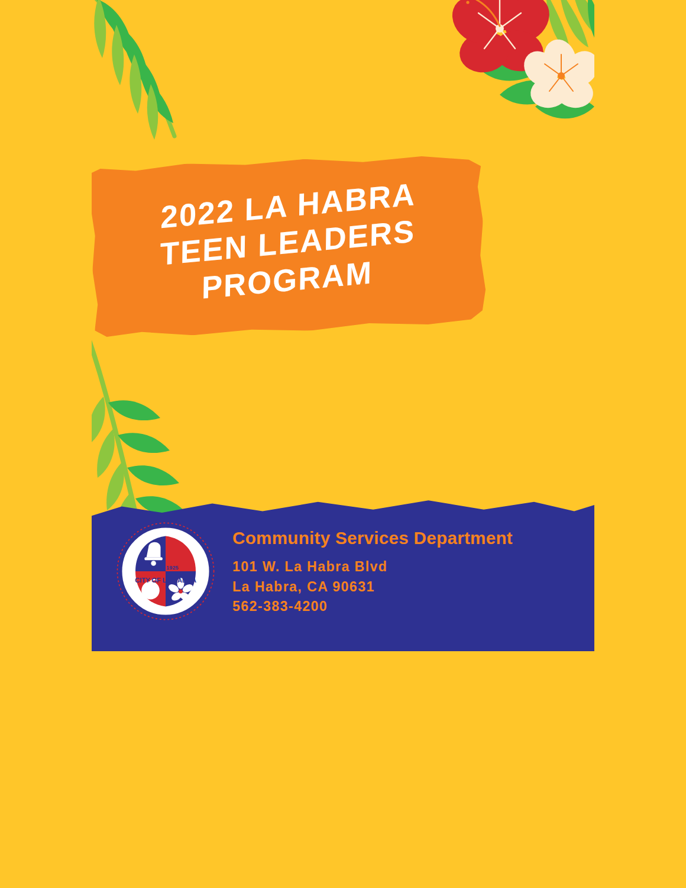2022 La Habra Teen Leaders Program
EST. 1925 CITY OF LA HABRA
Community Services Department
101 W. La Habra Blvd La Habra, CA 90631 562-383-4200